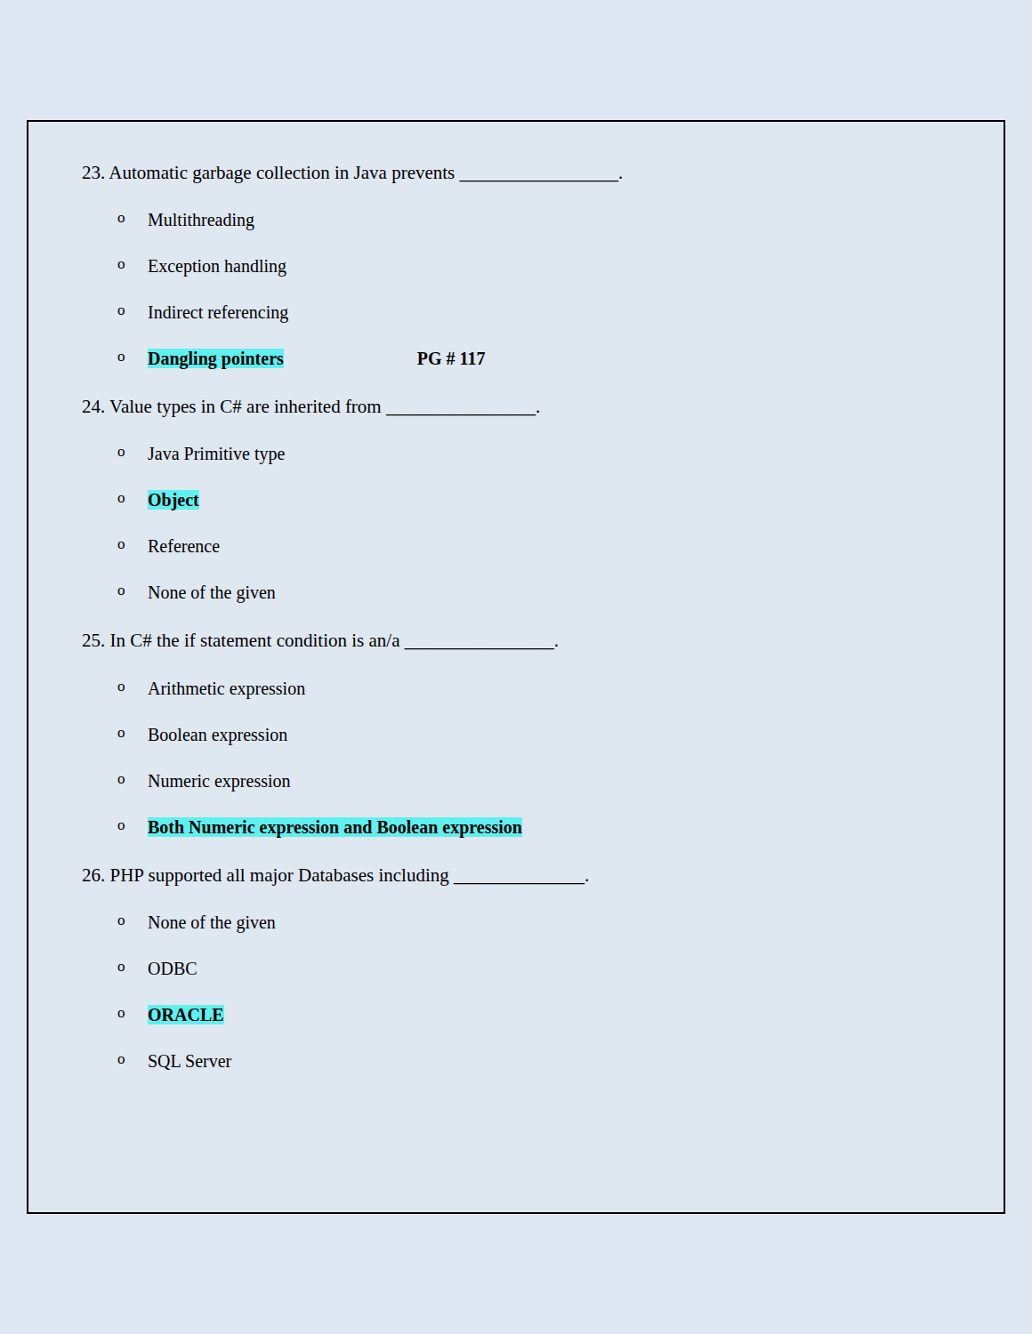23. Automatic garbage collection in Java prevents _________________.
o Multithreading
o Exception handling
o Indirect referencing
oDangling pointers PG # 117
24. Value types in C# are inherited from ________________.
o Java Primitive type
oObject
o Reference
o None of the given
25. In C# the if statement condition is an/a ________________.
o Arithmetic expression
o Boolean expression
o Numeric expression
oBoth Numeric expression and Boolean expression
26. PHP supported all major Databases including ______________.
o None of the given
o ODBC
oORACLE
o SQL Server